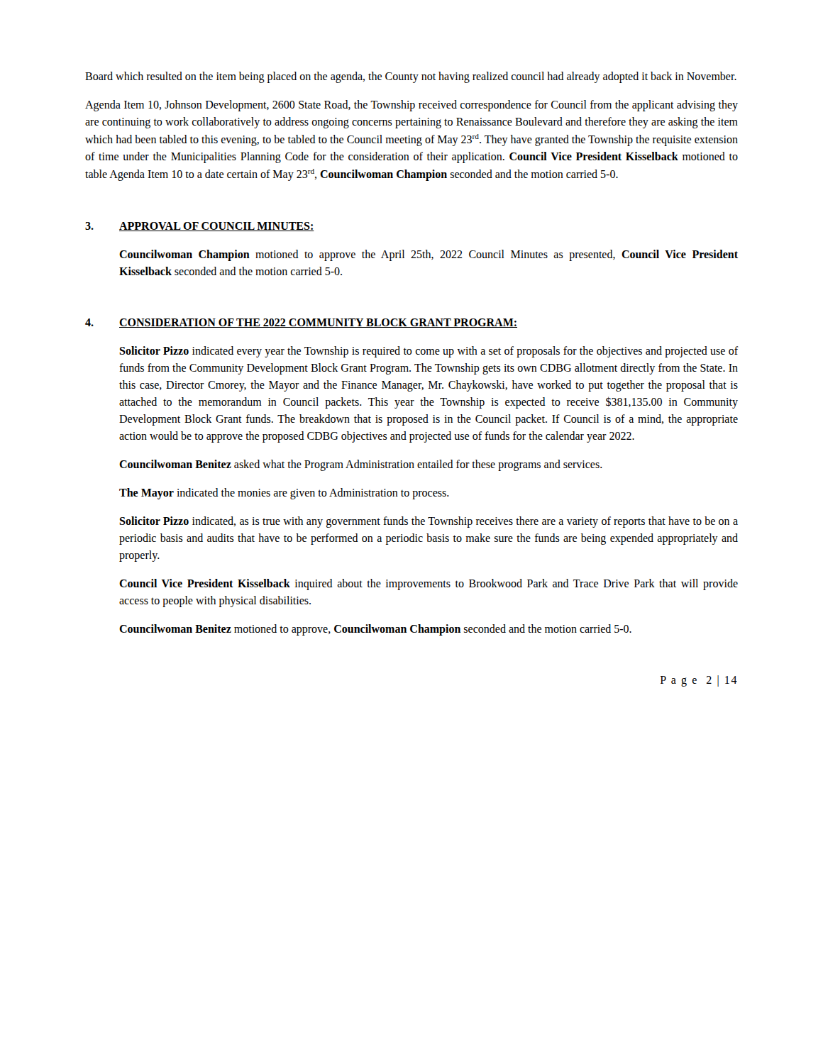Board which resulted on the item being placed on the agenda, the County not having realized council had already adopted it back in November.
Agenda Item 10, Johnson Development, 2600 State Road, the Township received correspondence for Council from the applicant advising they are continuing to work collaboratively to address ongoing concerns pertaining to Renaissance Boulevard and therefore they are asking the item which had been tabled to this evening, to be tabled to the Council meeting of May 23rd. They have granted the Township the requisite extension of time under the Municipalities Planning Code for the consideration of their application. Council Vice President Kisselback motioned to table Agenda Item 10 to a date certain of May 23rd, Councilwoman Champion seconded and the motion carried 5-0.
3. APPROVAL OF COUNCIL MINUTES:
Councilwoman Champion motioned to approve the April 25th, 2022 Council Minutes as presented, Council Vice President Kisselback seconded and the motion carried 5-0.
4. CONSIDERATION OF THE 2022 COMMUNITY BLOCK GRANT PROGRAM:
Solicitor Pizzo indicated every year the Township is required to come up with a set of proposals for the objectives and projected use of funds from the Community Development Block Grant Program. The Township gets its own CDBG allotment directly from the State. In this case, Director Cmorey, the Mayor and the Finance Manager, Mr. Chaykowski, have worked to put together the proposal that is attached to the memorandum in Council packets. This year the Township is expected to receive $381,135.00 in Community Development Block Grant funds. The breakdown that is proposed is in the Council packet. If Council is of a mind, the appropriate action would be to approve the proposed CDBG objectives and projected use of funds for the calendar year 2022.
Councilwoman Benitez asked what the Program Administration entailed for these programs and services.
The Mayor indicated the monies are given to Administration to process.
Solicitor Pizzo indicated, as is true with any government funds the Township receives there are a variety of reports that have to be on a periodic basis and audits that have to be performed on a periodic basis to make sure the funds are being expended appropriately and properly.
Council Vice President Kisselback inquired about the improvements to Brookwood Park and Trace Drive Park that will provide access to people with physical disabilities.
Councilwoman Benitez motioned to approve, Councilwoman Champion seconded and the motion carried 5-0.
P a g e 2 | 14